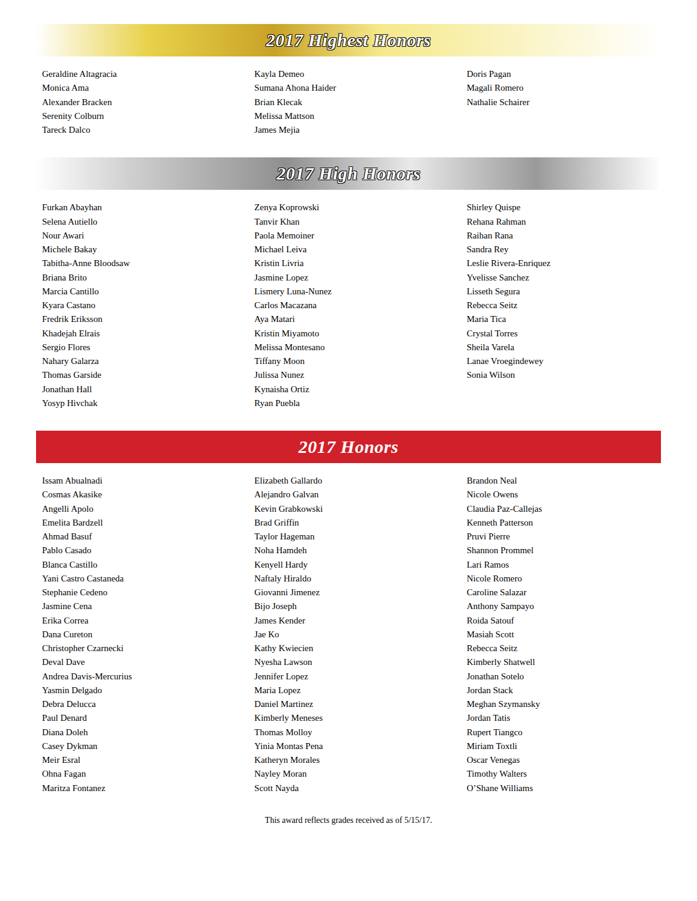2017 Highest Honors
Geraldine Altagracia
Monica Ama
Alexander Bracken
Serenity Colburn
Tareck Dalco
Kayla Demeo
Sumana Ahona Haider
Brian Klecak
Melissa Mattson
James Mejia
Doris Pagan
Magali Romero
Nathalie Schairer
2017 High Honors
Furkan Abayhan
Selena Autiello
Nour Awari
Michele Bakay
Tabitha-Anne Bloodsaw
Briana Brito
Marcia Cantillo
Kyara Castano
Fredrik Eriksson
Khadejah Elrais
Sergio Flores
Nahary Galarza
Thomas Garside
Jonathan Hall
Yosyp Hivchak
Zenya Koprowski
Tanvir Khan
Paola Memoiner
Michael Leiva
Kristin Livria
Jasmine Lopez
Lismery Luna-Nunez
Carlos Macazana
Aya Matari
Kristin Miyamoto
Melissa Montesano
Tiffany Moon
Julissa Nunez
Kynaisha Ortiz
Ryan Puebla
Shirley Quispe
Rehana Rahman
Raihan Rana
Sandra Rey
Leslie Rivera-Enriquez
Yvelisse Sanchez
Lisseth Segura
Rebecca Seitz
Maria Tica
Crystal Torres
Sheila Varela
Lanae Vroegindewey
Sonia Wilson
2017 Honors
Issam Abualnadi
Cosmas Akasike
Angelli Apolo
Emelita Bardzell
Ahmad Basuf
Pablo Casado
Blanca Castillo
Yani Castro Castaneda
Stephanie Cedeno
Jasmine Cena
Erika Correa
Dana Cureton
Christopher Czarnecki
Deval Dave
Andrea Davis-Mercurius
Yasmin Delgado
Debra Delucca
Paul Denard
Diana Doleh
Casey Dykman
Meir Esral
Ohna Fagan
Maritza Fontanez
Elizabeth Gallardo
Alejandro Galvan
Kevin Grabkowski
Brad Griffin
Taylor Hageman
Noha Hamdeh
Kenyell Hardy
Naftaly Hiraldo
Giovanni Jimenez
Bijo Joseph
James Kender
Jae Ko
Kathy Kwiecien
Nyesha Lawson
Jennifer Lopez
Maria Lopez
Daniel Martinez
Kimberly Meneses
Thomas Molloy
Yinia Montas Pena
Katheryn Morales
Nayley Moran
Scott Nayda
Brandon Neal
Nicole Owens
Claudia Paz-Callejas
Kenneth Patterson
Pruvi Pierre
Shannon Prommel
Lari Ramos
Nicole Romero
Caroline Salazar
Anthony Sampayo
Roida Satouf
Masiah Scott
Rebecca Seitz
Kimberly Shatwell
Jonathan Sotelo
Jordan Stack
Meghan Szymansky
Jordan Tatis
Rupert Tiangco
Miriam Toxtli
Oscar Venegas
Timothy Walters
O’Shane Williams
This award reflects grades received as of 5/15/17.